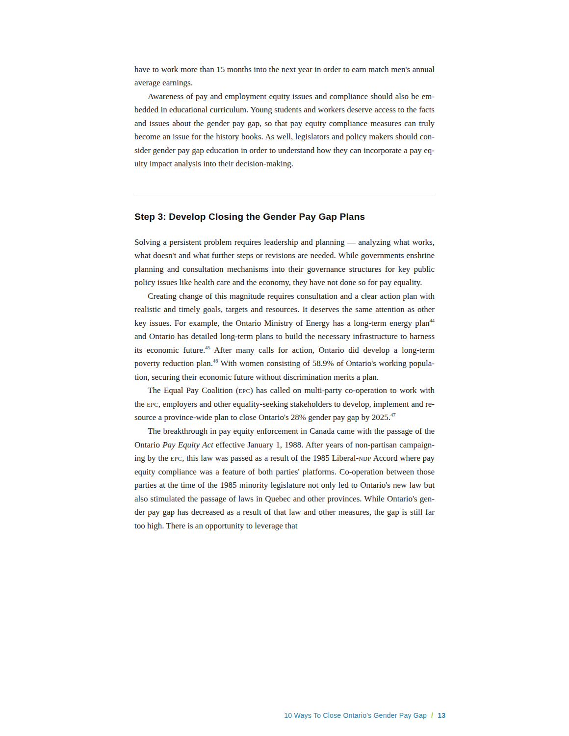have to work more than 15 months into the next year in order to earn match men's annual average earnings.
Awareness of pay and employment equity issues and compliance should also be embedded in educational curriculum. Young students and workers deserve access to the facts and issues about the gender pay gap, so that pay equity compliance measures can truly become an issue for the history books. As well, legislators and policy makers should consider gender pay gap education in order to understand how they can incorporate a pay equity impact analysis into their decision-making.
Step 3: Develop Closing the Gender Pay Gap Plans
Solving a persistent problem requires leadership and planning — analyzing what works, what doesn't and what further steps or revisions are needed. While governments enshrine planning and consultation mechanisms into their governance structures for key public policy issues like health care and the economy, they have not done so for pay equality.
Creating change of this magnitude requires consultation and a clear action plan with realistic and timely goals, targets and resources. It deserves the same attention as other key issues. For example, the Ontario Ministry of Energy has a long-term energy plan44 and Ontario has detailed long-term plans to build the necessary infrastructure to harness its economic future.45 After many calls for action, Ontario did develop a long-term poverty reduction plan.46 With women consisting of 58.9% of Ontario's working population, securing their economic future without discrimination merits a plan.
The Equal Pay Coalition (epc) has called on multi-party co-operation to work with the epc, employers and other equality-seeking stakeholders to develop, implement and resource a province-wide plan to close Ontario's 28% gender pay gap by 2025.47
The breakthrough in pay equity enforcement in Canada came with the passage of the Ontario Pay Equity Act effective January 1, 1988. After years of non-partisan campaigning by the epc, this law was passed as a result of the 1985 Liberal-ndp Accord where pay equity compliance was a feature of both parties' platforms. Co-operation between those parties at the time of the 1985 minority legislature not only led to Ontario's new law but also stimulated the passage of laws in Quebec and other provinces. While Ontario's gender pay gap has decreased as a result of that law and other measures, the gap is still far too high. There is an opportunity to leverage that
10 Ways To Close Ontario's Gender Pay Gap / 13